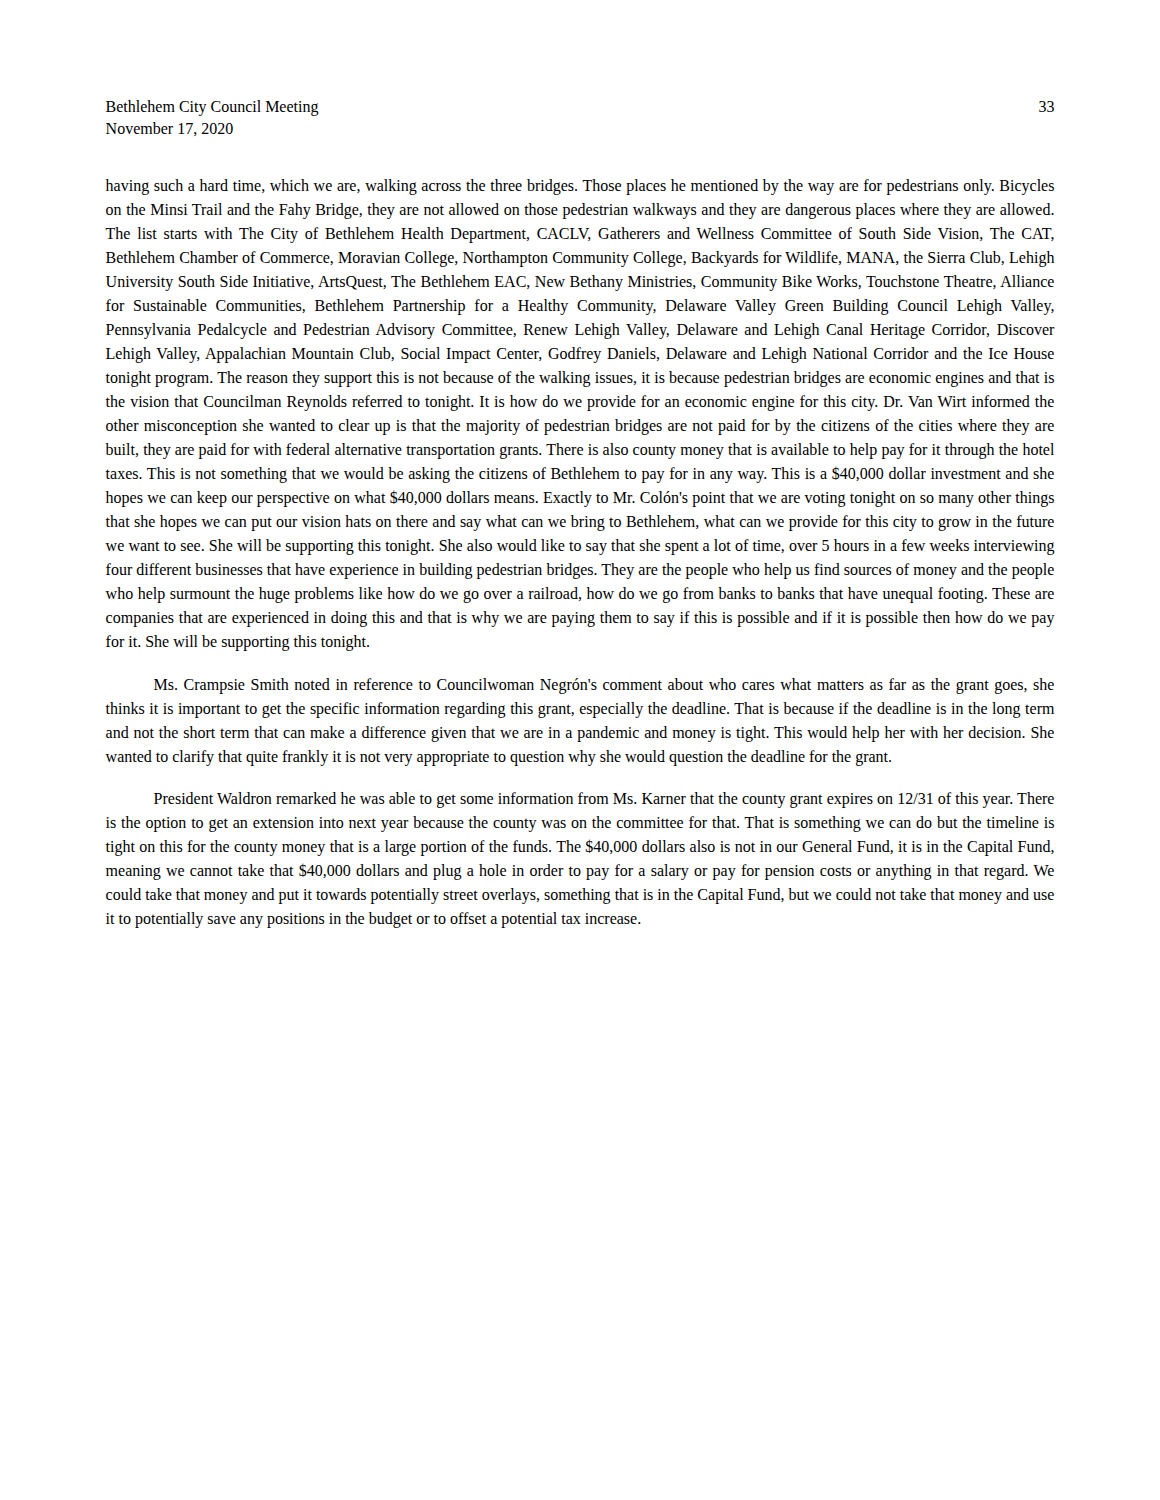Bethlehem City Council Meeting
November 17, 2020
33
having such a hard time, which we are, walking across the three bridges. Those places he mentioned by the way are for pedestrians only. Bicycles on the Minsi Trail and the Fahy Bridge, they are not allowed on those pedestrian walkways and they are dangerous places where they are allowed. The list starts with The City of Bethlehem Health Department, CACLV, Gatherers and Wellness Committee of South Side Vision, The CAT, Bethlehem Chamber of Commerce, Moravian College, Northampton Community College, Backyards for Wildlife, MANA, the Sierra Club, Lehigh University South Side Initiative, ArtsQuest, The Bethlehem EAC, New Bethany Ministries, Community Bike Works, Touchstone Theatre, Alliance for Sustainable Communities, Bethlehem Partnership for a Healthy Community, Delaware Valley Green Building Council Lehigh Valley, Pennsylvania Pedalcycle and Pedestrian Advisory Committee, Renew Lehigh Valley, Delaware and Lehigh Canal Heritage Corridor, Discover Lehigh Valley, Appalachian Mountain Club, Social Impact Center, Godfrey Daniels, Delaware and Lehigh National Corridor and the Ice House tonight program. The reason they support this is not because of the walking issues, it is because pedestrian bridges are economic engines and that is the vision that Councilman Reynolds referred to tonight. It is how do we provide for an economic engine for this city. Dr. Van Wirt informed the other misconception she wanted to clear up is that the majority of pedestrian bridges are not paid for by the citizens of the cities where they are built, they are paid for with federal alternative transportation grants. There is also county money that is available to help pay for it through the hotel taxes. This is not something that we would be asking the citizens of Bethlehem to pay for in any way. This is a $40,000 dollar investment and she hopes we can keep our perspective on what $40,000 dollars means. Exactly to Mr. Colón's point that we are voting tonight on so many other things that she hopes we can put our vision hats on there and say what can we bring to Bethlehem, what can we provide for this city to grow in the future we want to see. She will be supporting this tonight. She also would like to say that she spent a lot of time, over 5 hours in a few weeks interviewing four different businesses that have experience in building pedestrian bridges. They are the people who help us find sources of money and the people who help surmount the huge problems like how do we go over a railroad, how do we go from banks to banks that have unequal footing. These are companies that are experienced in doing this and that is why we are paying them to say if this is possible and if it is possible then how do we pay for it. She will be supporting this tonight.
Ms. Crampsie Smith noted in reference to Councilwoman Negrón's comment about who cares what matters as far as the grant goes, she thinks it is important to get the specific information regarding this grant, especially the deadline. That is because if the deadline is in the long term and not the short term that can make a difference given that we are in a pandemic and money is tight. This would help her with her decision. She wanted to clarify that quite frankly it is not very appropriate to question why she would question the deadline for the grant.
President Waldron remarked he was able to get some information from Ms. Karner that the county grant expires on 12/31 of this year. There is the option to get an extension into next year because the county was on the committee for that. That is something we can do but the timeline is tight on this for the county money that is a large portion of the funds. The $40,000 dollars also is not in our General Fund, it is in the Capital Fund, meaning we cannot take that $40,000 dollars and plug a hole in order to pay for a salary or pay for pension costs or anything in that regard. We could take that money and put it towards potentially street overlays, something that is in the Capital Fund, but we could not take that money and use it to potentially save any positions in the budget or to offset a potential tax increase.